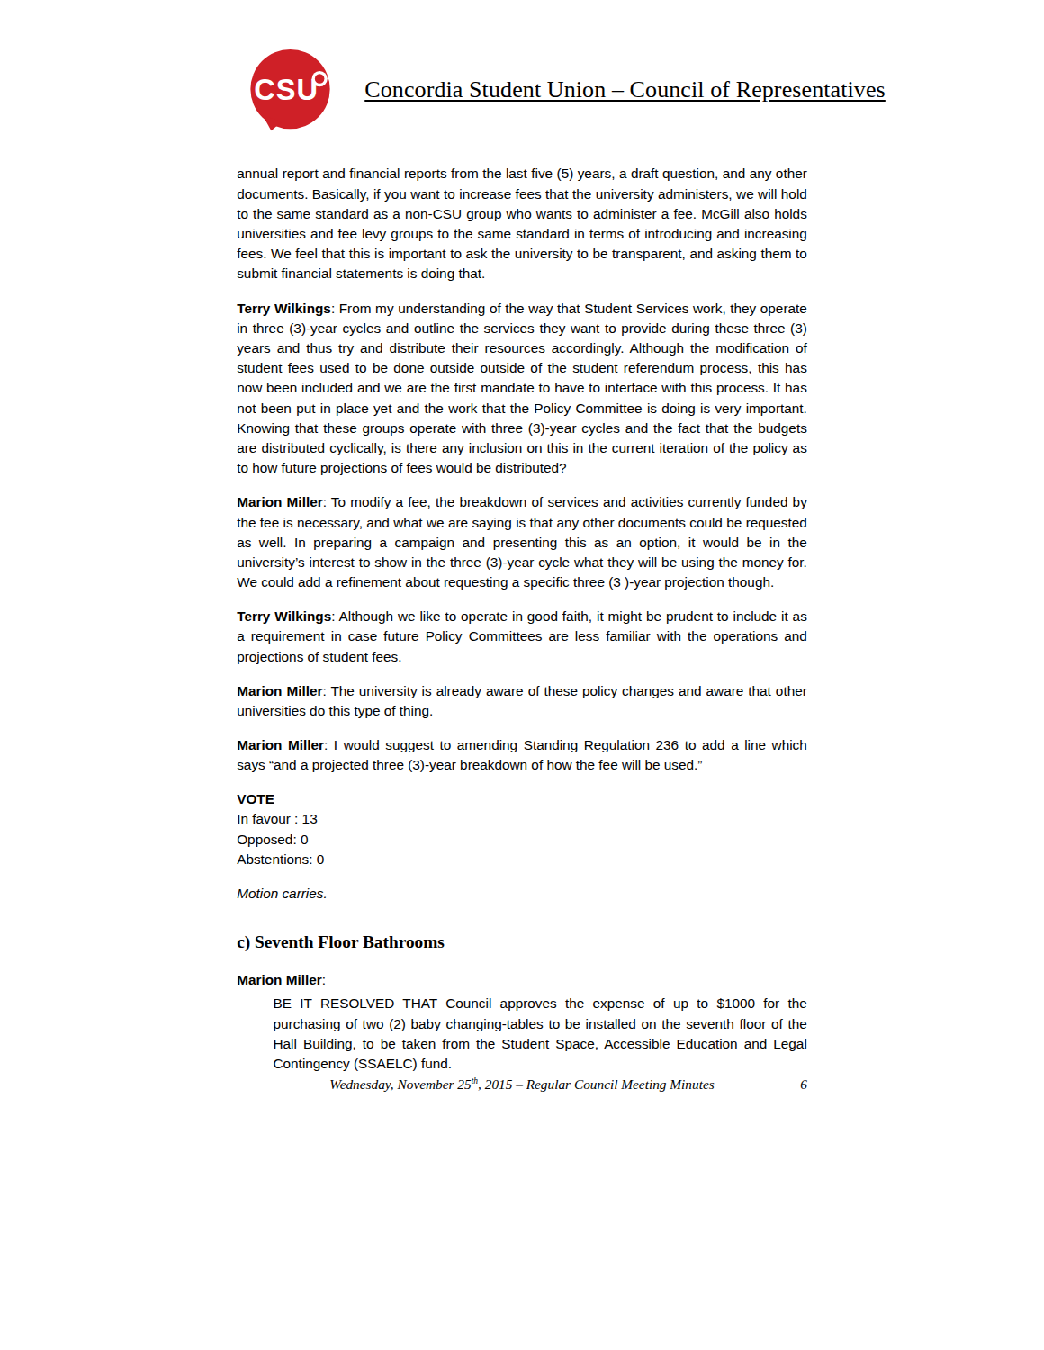CSU
Concordia Student Union – Council of Representatives
annual report and financial reports from the last five (5) years, a draft question, and any other documents. Basically, if you want to increase fees that the university administers, we will hold to the same standard as a non-CSU group who wants to administer a fee. McGill also holds universities and fee levy groups to the same standard in terms of introducing and increasing fees. We feel that this is important to ask the university to be transparent, and asking them to submit financial statements is doing that.
Terry Wilkings: From my understanding of the way that Student Services work, they operate in three (3)-year cycles and outline the services they want to provide during these three (3) years and thus try and distribute their resources accordingly. Although the modification of student fees used to be done outside outside of the student referendum process, this has now been included and we are the first mandate to have to interface with this process. It has not been put in place yet and the work that the Policy Committee is doing is very important. Knowing that these groups operate with three (3)-year cycles and the fact that the budgets are distributed cyclically, is there any inclusion on this in the current iteration of the policy as to how future projections of fees would be distributed?
Marion Miller: To modify a fee, the breakdown of services and activities currently funded by the fee is necessary, and what we are saying is that any other documents could be requested as well. In preparing a campaign and presenting this as an option, it would be in the university’s interest to show in the three (3)-year cycle what they will be using the money for. We could add a refinement about requesting a specific three (3 )-year projection though.
Terry Wilkings: Although we like to operate in good faith, it might be prudent to include it as a requirement in case future Policy Committees are less familiar with the operations and projections of student fees.
Marion Miller: The university is already aware of these policy changes and aware that other universities do this type of thing.
Marion Miller: I would suggest to amending Standing Regulation 236 to add a line which says “and a projected three (3)-year breakdown of how the fee will be used.”
VOTE
In favour : 13
Opposed: 0
Abstentions: 0
Motion carries.
c) Seventh Floor Bathrooms
Marion Miller:
BE IT RESOLVED THAT Council approves the expense of up to $1000 for the purchasing of two (2) baby changing-tables to be installed on the seventh floor of the Hall Building, to be taken from the Student Space, Accessible Education and Legal Contingency (SSAELC) fund.
Wednesday, November 25th, 2015 – Regular Council Meeting Minutes
6